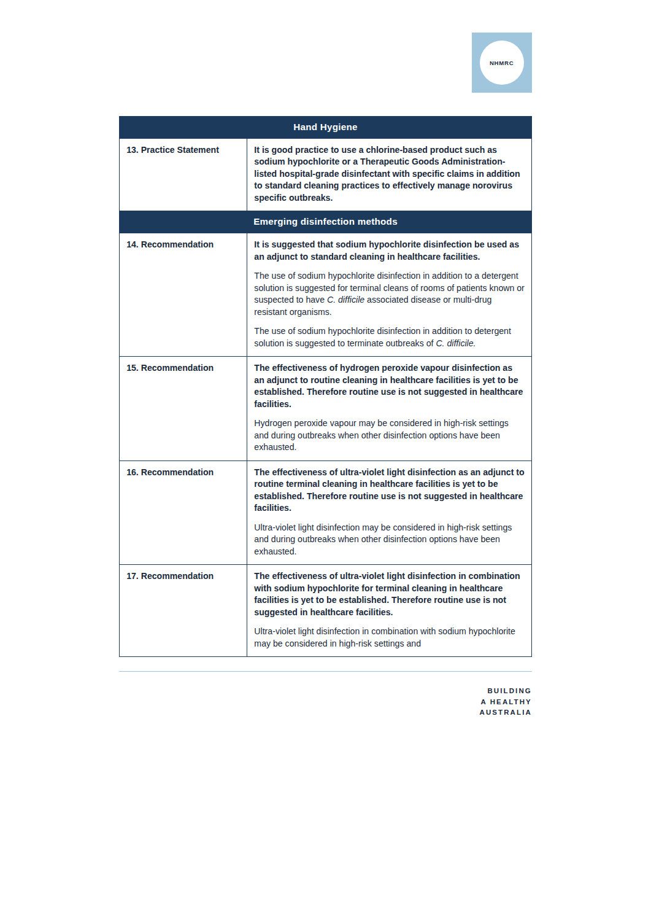NHMRC
| Hand Hygiene |
| --- |
| 13. Practice Statement | It is good practice to use a chlorine-based product such as sodium hypochlorite or a Therapeutic Goods Administration-listed hospital-grade disinfectant with specific claims in addition to standard cleaning practices to effectively manage norovirus specific outbreaks. |
| Emerging disinfection methods |
| 14. Recommendation | It is suggested that sodium hypochlorite disinfection be used as an adjunct to standard cleaning in healthcare facilities. The use of sodium hypochlorite disinfection in addition to a detergent solution is suggested for terminal cleans of rooms of patients known or suspected to have C. difficile associated disease or multi-drug resistant organisms. The use of sodium hypochlorite disinfection in addition to detergent solution is suggested to terminate outbreaks of C. difficile. |
| 15. Recommendation | The effectiveness of hydrogen peroxide vapour disinfection as an adjunct to routine cleaning in healthcare facilities is yet to be established. Therefore routine use is not suggested in healthcare facilities. Hydrogen peroxide vapour may be considered in high-risk settings and during outbreaks when other disinfection options have been exhausted. |
| 16. Recommendation | The effectiveness of ultra-violet light disinfection as an adjunct to routine terminal cleaning in healthcare facilities is yet to be established. Therefore routine use is not suggested in healthcare facilities. Ultra-violet light disinfection may be considered in high-risk settings and during outbreaks when other disinfection options have been exhausted. |
| 17. Recommendation | The effectiveness of ultra-violet light disinfection in combination with sodium hypochlorite for terminal cleaning in healthcare facilities is yet to be established. Therefore routine use is not suggested in healthcare facilities. Ultra-violet light disinfection in combination with sodium hypochlorite may be considered in high-risk settings and |
Building
a Healthy
Australia